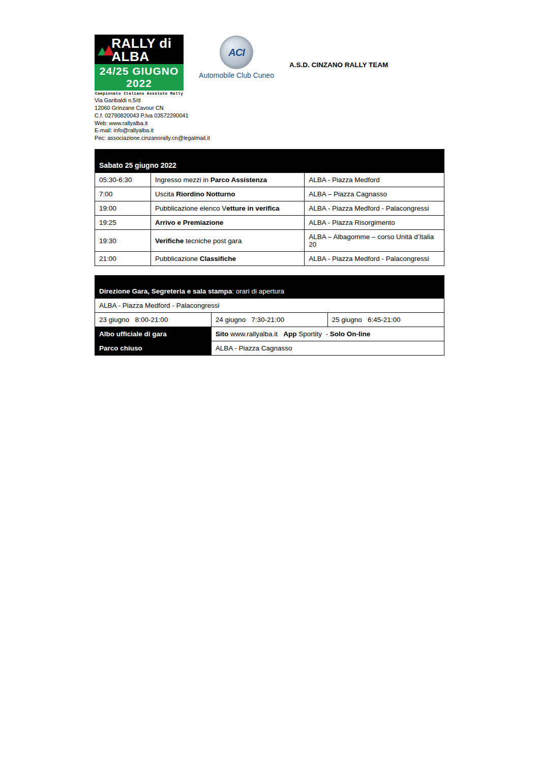RALLY di ALBA
24/25 GIUGNO 2022
Campionato Italiano Assoluto Rally
ACI
Automobile Club Cuneo
A.S.D. CINZANO RALLY TEAM
Via Garibaldi n.5/d
12060 Grinzane Cavour CN
C.f. 02790820043 P.Iva 03572290041
Web: www.rallyalba.it
E-mail: info@rallyalba.it
Pec: associazione.cinzanorally.cn@legalmail.it
| Sabato 25 giugno 2022 |
| 05:30-6:30 | Ingresso mezzi in Parco Assistenza | ALBA - Piazza Medford |
| 7:00 | Uscita Riordino Notturno | ALBA – Piazza Cagnasso |
| 19:00 | Pubblicazione elenco V etture in verifica | ALBA - Piazza Medford - Palacongressi |
| 19:25 | Arrivo e Premiazione | ALBA - Piazza Risorgimento |
| 19:30 | Verifiche tecniche post gara | ALBA – Albagomme – corso Unità d’Italia 20 |
| 21:00 | Pubblicazione Classifiche | ALBA - Piazza Medford - Palacongressi |
| Direzione Gara, Segreteria e sala stampa : orari di apertura |
| ALBA - Piazza Medford - Palacongressi |
| 23 giugno 8:00-21:00 | 24 giugno 7:30-21:00 | 25 giugno 6:45-21:00 |
| Albo ufficiale di gara | Sito www.rallyalba.it App Sportity - Solo On-line |
| Parco chiuso | ALBA - Piazza Cagnasso |